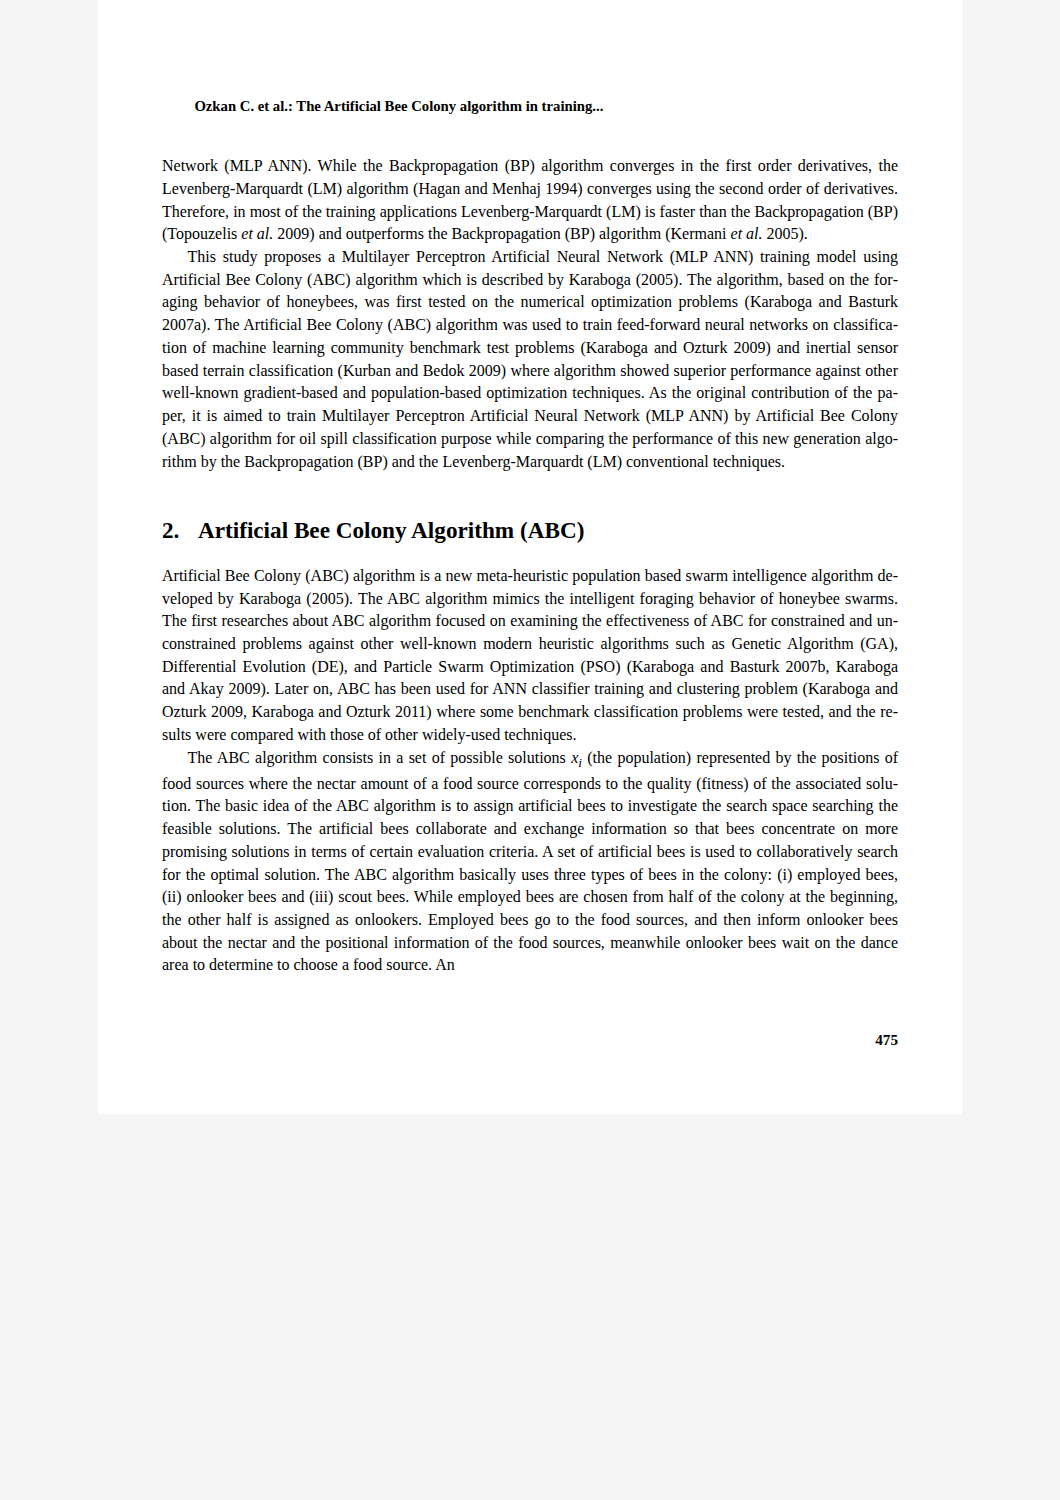Ozkan C. et al.: The Artificial Bee Colony algorithm in training...
Network (MLP ANN). While the Backpropagation (BP) algorithm converges in the first order derivatives, the Levenberg-Marquardt (LM) algorithm (Hagan and Menhaj 1994) converges using the second order of derivatives. Therefore, in most of the training applications Levenberg-Marquardt (LM) is faster than the Backpropagation (BP) (Topouzelis et al. 2009) and outperforms the Backpropagation (BP) algorithm (Kermani et al. 2005).
This study proposes a Multilayer Perceptron Artificial Neural Network (MLP ANN) training model using Artificial Bee Colony (ABC) algorithm which is described by Karaboga (2005). The algorithm, based on the foraging behavior of honeybees, was first tested on the numerical optimization problems (Karaboga and Basturk 2007a). The Artificial Bee Colony (ABC) algorithm was used to train feed-forward neural networks on classification of machine learning community benchmark test problems (Karaboga and Ozturk 2009) and inertial sensor based terrain classification (Kurban and Bedok 2009) where algorithm showed superior performance against other well-known gradient-based and population-based optimization techniques. As the original contribution of the paper, it is aimed to train Multilayer Perceptron Artificial Neural Network (MLP ANN) by Artificial Bee Colony (ABC) algorithm for oil spill classification purpose while comparing the performance of this new generation algorithm by the Backpropagation (BP) and the Levenberg-Marquardt (LM) conventional techniques.
2. Artificial Bee Colony Algorithm (ABC)
Artificial Bee Colony (ABC) algorithm is a new meta-heuristic population based swarm intelligence algorithm developed by Karaboga (2005). The ABC algorithm mimics the intelligent foraging behavior of honeybee swarms. The first researches about ABC algorithm focused on examining the effectiveness of ABC for constrained and unconstrained problems against other well-known modern heuristic algorithms such as Genetic Algorithm (GA), Differential Evolution (DE), and Particle Swarm Optimization (PSO) (Karaboga and Basturk 2007b, Karaboga and Akay 2009). Later on, ABC has been used for ANN classifier training and clustering problem (Karaboga and Ozturk 2009, Karaboga and Ozturk 2011) where some benchmark classification problems were tested, and the results were compared with those of other widely-used techniques.
The ABC algorithm consists in a set of possible solutions xi (the population) represented by the positions of food sources where the nectar amount of a food source corresponds to the quality (fitness) of the associated solution. The basic idea of the ABC algorithm is to assign artificial bees to investigate the search space searching the feasible solutions. The artificial bees collaborate and exchange information so that bees concentrate on more promising solutions in terms of certain evaluation criteria. A set of artificial bees is used to collaboratively search for the optimal solution. The ABC algorithm basically uses three types of bees in the colony: (i) employed bees, (ii) onlooker bees and (iii) scout bees. While employed bees are chosen from half of the colony at the beginning, the other half is assigned as onlookers. Employed bees go to the food sources, and then inform onlooker bees about the nectar and the positional information of the food sources, meanwhile onlooker bees wait on the dance area to determine to choose a food source. An
475